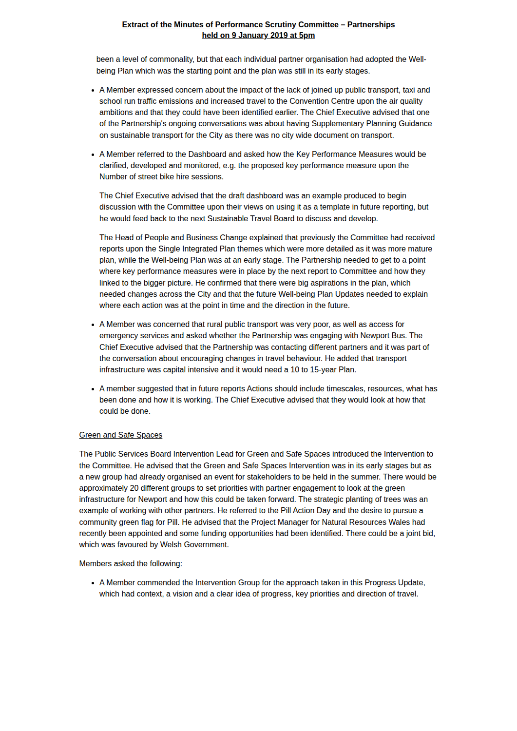Extract of the Minutes of Performance Scrutiny Committee – Partnerships
held on 9 January 2019 at 5pm
been a level of commonality, but that each individual partner organisation had adopted the Well-being Plan which was the starting point and the plan was still in its early stages.
A Member expressed concern about the impact of the lack of joined up public transport, taxi and school run traffic emissions and increased travel to the Convention Centre upon the air quality ambitions and that they could have been identified earlier. The Chief Executive advised that one of the Partnership's ongoing conversations was about having Supplementary Planning Guidance on sustainable transport for the City as there was no city wide document on transport.
A Member referred to the Dashboard and asked how the Key Performance Measures would be clarified, developed and monitored, e.g. the proposed key performance measure upon the Number of street bike hire sessions.
The Chief Executive advised that the draft dashboard was an example produced to begin discussion with the Committee upon their views on using it as a template in future reporting, but he would feed back to the next Sustainable Travel Board to discuss and develop.
The Head of People and Business Change explained that previously the Committee had received reports upon the Single Integrated Plan themes which were more detailed as it was more mature plan, while the Well-being Plan was at an early stage. The Partnership needed to get to a point where key performance measures were in place by the next report to Committee and how they linked to the bigger picture. He confirmed that there were big aspirations in the plan, which needed changes across the City and that the future Well-being Plan Updates needed to explain where each action was at the point in time and the direction in the future.
A Member was concerned that rural public transport was very poor, as well as access for emergency services and asked whether the Partnership was engaging with Newport Bus. The Chief Executive advised that the Partnership was contacting different partners and it was part of the conversation about encouraging changes in travel behaviour. He added that transport infrastructure was capital intensive and it would need a 10 to 15-year Plan.
A member suggested that in future reports Actions should include timescales, resources, what has been done and how it is working. The Chief Executive advised that they would look at how that could be done.
Green and Safe Spaces
The Public Services Board Intervention Lead for Green and Safe Spaces introduced the Intervention to the Committee. He advised that the Green and Safe Spaces Intervention was in its early stages but as a new group had already organised an event for stakeholders to be held in the summer. There would be approximately 20 different groups to set priorities with partner engagement to look at the green infrastructure for Newport and how this could be taken forward. The strategic planting of trees was an example of working with other partners. He referred to the Pill Action Day and the desire to pursue a community green flag for Pill. He advised that the Project Manager for Natural Resources Wales had recently been appointed and some funding opportunities had been identified. There could be a joint bid, which was favoured by Welsh Government.
Members asked the following:
A Member commended the Intervention Group for the approach taken in this Progress Update, which had context, a vision and a clear idea of progress, key priorities and direction of travel.